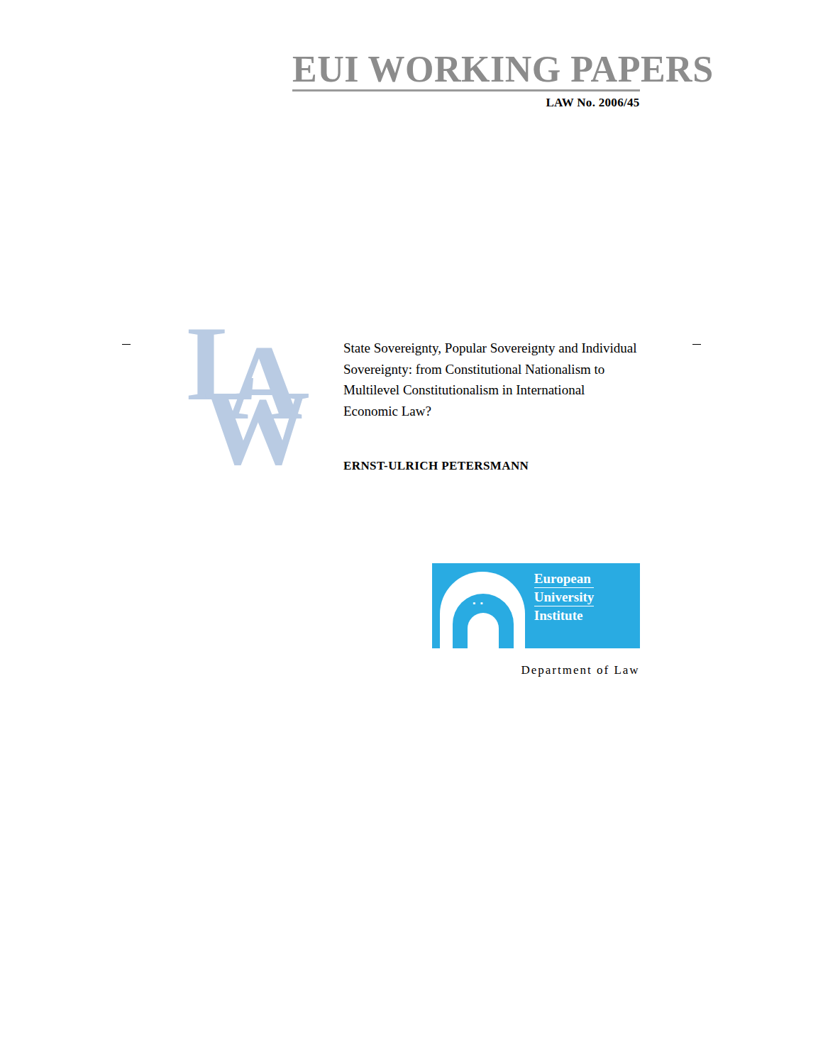EUI WORKING PAPERS
LAW No. 2006/45
L A W
State Sovereignty, Popular Sovereignty and Individual Sovereignty: from Constitutional Nationalism to Multilevel Constitutionalism in International Economic Law?
ERNST-ULRICH PETERSMANN
▪ ▪
European University Institute
Department of Law